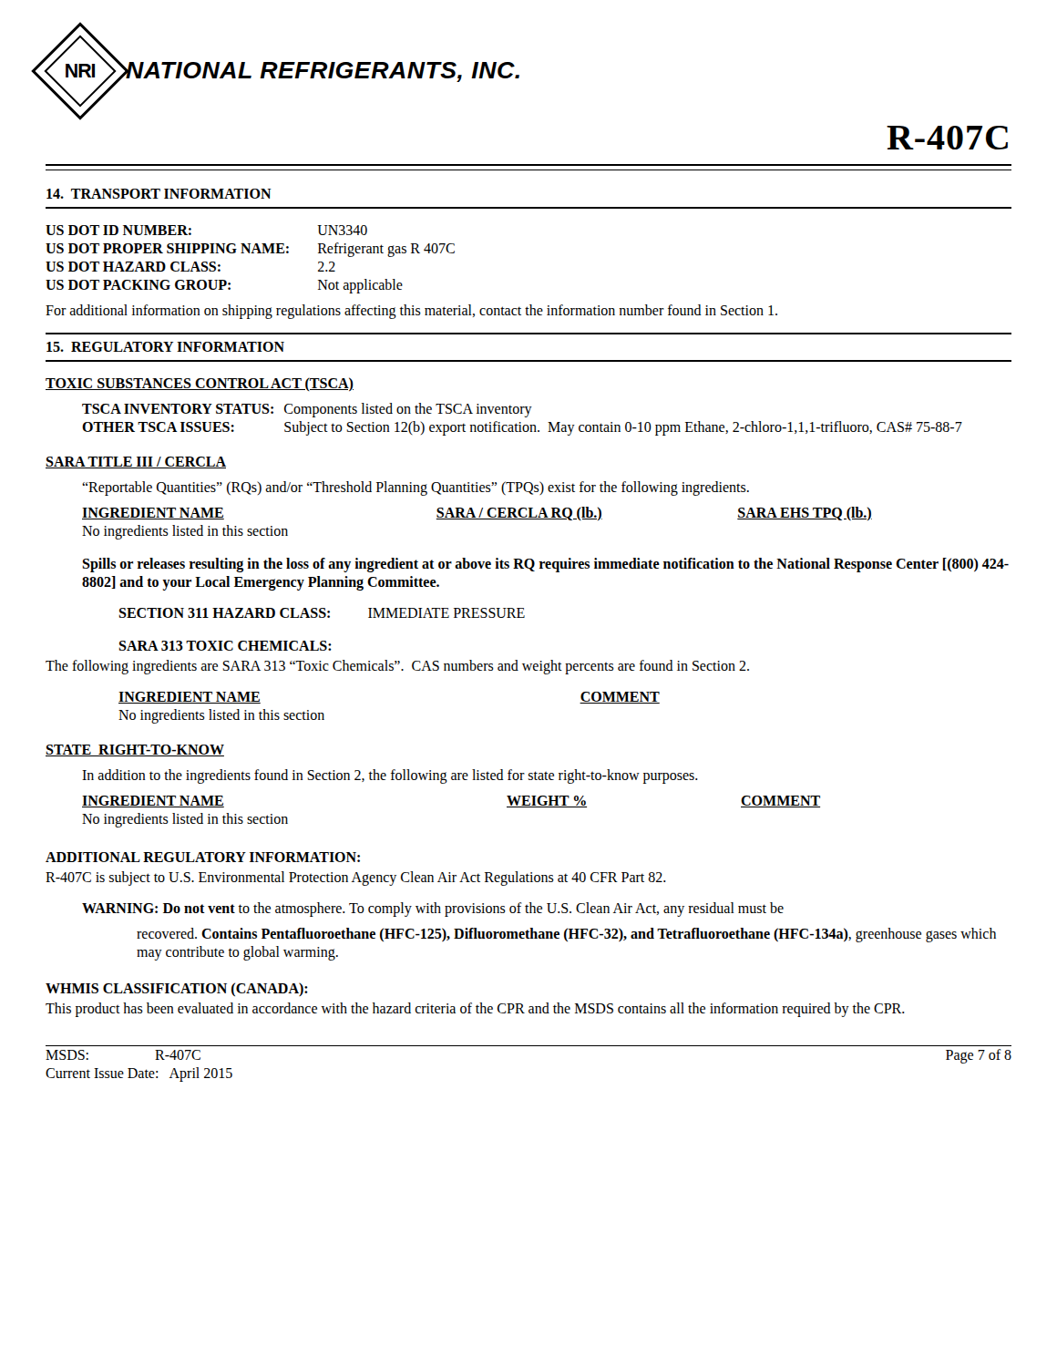NRI
NATIONAL REFRIGERANTS, INC.
R-407C
14. TRANSPORT INFORMATION
| US DOT ID NUMBER: | UN3340 |
| US DOT PROPER SHIPPING NAME: | Refrigerant gas R 407C |
| US DOT HAZARD CLASS: | 2.2 |
| US DOT PACKING GROUP: | Not applicable |
For additional information on shipping regulations affecting this material, contact the information number found in Section 1.
15. REGULATORY INFORMATION
TOXIC SUBSTANCES CONTROL ACT (TSCA)
| TSCA INVENTORY STATUS: | Components listed on the TSCA inventory |
| OTHER TSCA ISSUES: | Subject to Section 12(b) export notification. May contain 0-10 ppm Ethane, 2-chloro-1,1,1-trifluoro, CAS# 75-88-7 |
SARA TITLE III / CERCLA
“Reportable Quantities” (RQs) and/or “Threshold Planning Quantities” (TPQs) exist for the following ingredients.
| INGREDIENT NAME | SARA / CERCLA RQ (lb.) | SARA EHS TPQ (lb.) |
| No ingredients listed in this section | | |
Spills or releases resulting in the loss of any ingredient at or above its RQ requires immediate notification to the National Response Center [(800) 424-8802] and to your Local Emergency Planning Committee.
| SECTION 311 HAZARD CLASS: | IMMEDIATE PRESSURE |
SARA 313 TOXIC CHEMICALS:
The following ingredients are SARA 313 “Toxic Chemicals”. CAS numbers and weight percents are found in Section 2.
| INGREDIENT NAME | COMMENT |
| No ingredients listed in this section | |
STATE RIGHT-TO-KNOW
In addition to the ingredients found in Section 2, the following are listed for state right-to-know purposes.
| INGREDIENT NAME | WEIGHT % | COMMENT |
| No ingredients listed in this section | | |
ADDITIONAL REGULATORY INFORMATION:
R-407C is subject to U.S. Environmental Protection Agency Clean Air Act Regulations at 40 CFR Part 82.
WARNING: Do not vent to the atmosphere. To comply with provisions of the U.S. Clean Air Act, any residual must be
recovered. Contains Pentafluoroethane (HFC-125), Difluoromethane (HFC-32), and Tetrafluoroethane (HFC-134a), greenhouse gases which may contribute to global warming.
WHMIS CLASSIFICATION (CANADA):
This product has been evaluated in accordance with the hazard criteria of the CPR and the MSDS contains all the information required by the CPR.
MSDS: R-407C
Current Issue Date: April 2015
Page 7 of 8